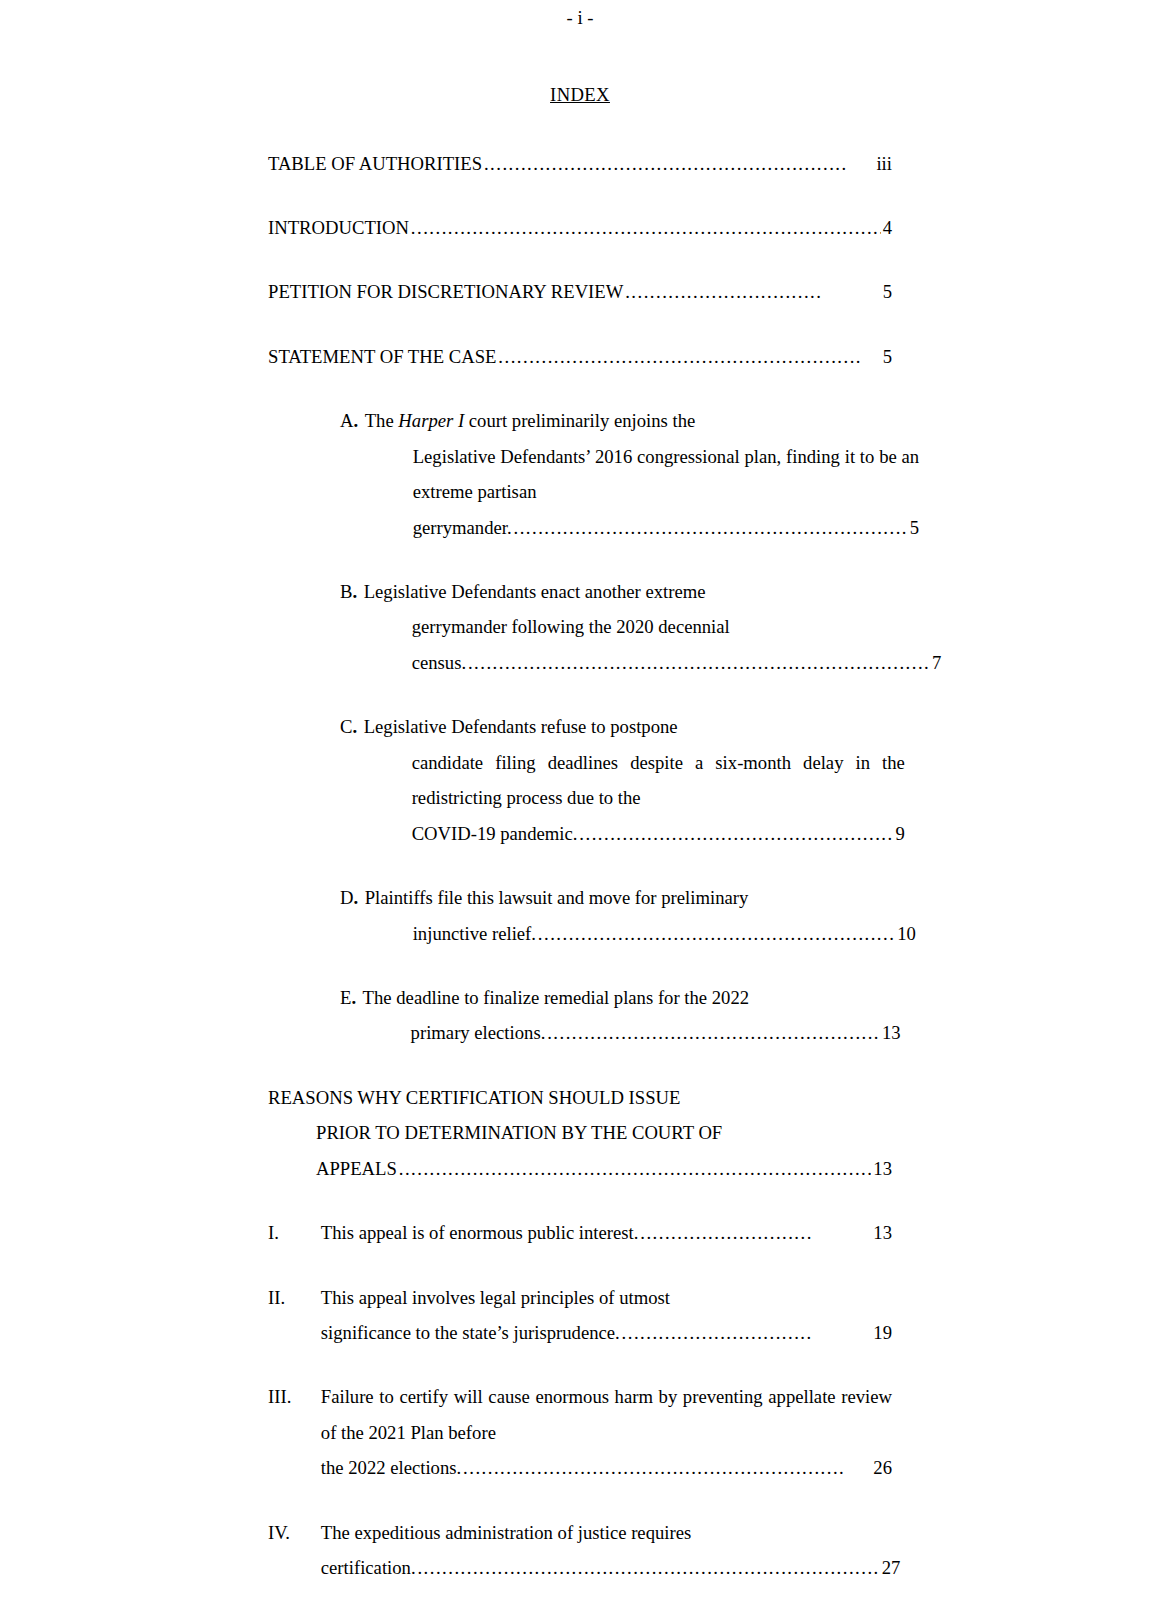- i -
INDEX
TABLE OF AUTHORITIES ........................................................... iii
INTRODUCTION ............................................................................... 4
PETITION FOR DISCRETIONARY REVIEW ................................ 5
STATEMENT OF THE CASE ........................................................... 5
A.
The Harper I court preliminarily enjoins the
Legislative Defendants’ 2016 congressional plan, finding it to be an extreme partisan
gerrymander. ................................................................ 5
B.
Legislative Defendants enact another extreme
gerrymander following the 2020 decennial
census. ........................................................................... 7
C.
Legislative Defendants refuse to postpone
candidate filing deadlines despite a six-month delay in the redistricting process due to the
COVID-19 pandemic. ................................................... 9
D.
Plaintiffs file this lawsuit and move for preliminary
injunctive relief. .......................................................... 10
E.
The deadline to finalize remedial plans for the 2022
primary elections. ...................................................... 13
REASONS WHY CERTIFICATION SHOULD ISSUE
PRIOR TO DETERMINATION BY THE COURT OF
APPEALS ............................................................................. 13
I.
This appeal is of enormous public interest. ............................ 13
II.
This appeal involves legal principles of utmost
significance to the state’s jurisprudence. ............................... 19
III.
Failure to certify will cause enormous harm by preventing appellate review of the 2021 Plan before
the 2022 elections. .............................................................. 26
IV.
The expeditious administration of justice requires
certification. ........................................................................... 27